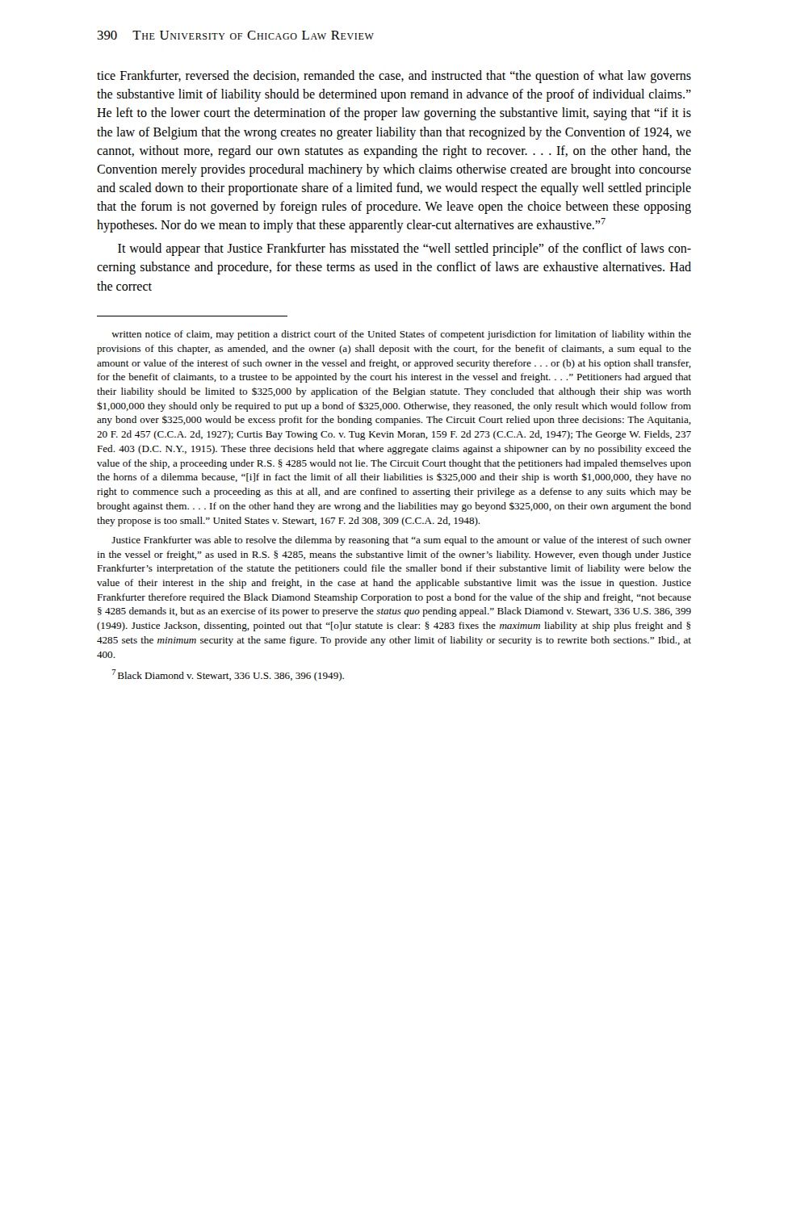390
The University of Chicago Law Review
tice Frankfurter, reversed the decision, remanded the case, and instructed that “the question of what law governs the substantive limit of liability should be determined upon remand in advance of the proof of individual claims.” He left to the lower court the determination of the proper law governing the substantive limit, saying that “if it is the law of Belgium that the wrong creates no greater liability than that recognized by the Convention of 1924, we cannot, without more, regard our own statutes as expanding the right to recover. . . . If, on the other hand, the Convention merely provides procedural machinery by which claims otherwise created are brought into concourse and scaled down to their proportionate share of a limited fund, we would respect the equally well settled principle that the forum is not governed by foreign rules of procedure. We leave open the choice between these opposing hypotheses. Nor do we mean to imply that these apparently clear-cut alternatives are exhaustive.”7
It would appear that Justice Frankfurter has misstated the “well settled principle” of the conflict of laws concerning substance and procedure, for these terms as used in the conflict of laws are exhaustive alternatives. Had the correct
written notice of claim, may petition a district court of the United States of competent jurisdiction for limitation of liability within the provisions of this chapter, as amended, and the owner (a) shall deposit with the court, for the benefit of claimants, a sum equal to the amount or value of the interest of such owner in the vessel and freight, or approved security therefore . . . or (b) at his option shall transfer, for the benefit of claimants, to a trustee to be appointed by the court his interest in the vessel and freight. . . .” Petitioners had argued that their liability should be limited to $325,000 by application of the Belgian statute. They concluded that although their ship was worth $1,000,000 they should only be required to put up a bond of $325,000. Otherwise, they reasoned, the only result which would follow from any bond over $325,000 would be excess profit for the bonding companies. The Circuit Court relied upon three decisions: The Aquitania, 20 F. 2d 457 (C.C.A. 2d, 1927); Curtis Bay Towing Co. v. Tug Kevin Moran, 159 F. 2d 273 (C.C.A. 2d, 1947); The George W. Fields, 237 Fed. 403 (D.C. N.Y., 1915). These three decisions held that where aggregate claims against a shipowner can by no possibility exceed the value of the ship, a proceeding under R.S. § 4285 would not lie. The Circuit Court thought that the petitioners had impaled themselves upon the horns of a dilemma because, “[i]f in fact the limit of all their liabilities is $325,000 and their ship is worth $1,000,000, they have no right to commence such a proceeding as this at all, and are confined to asserting their privilege as a defense to any suits which may be brought against them. . . . If on the other hand they are wrong and the liabilities may go beyond $325,000, on their own argument the bond they propose is too small.” United States v. Stewart, 167 F. 2d 308, 309 (C.C.A. 2d, 1948).
Justice Frankfurter was able to resolve the dilemma by reasoning that “a sum equal to the amount or value of the interest of such owner in the vessel or freight,” as used in R.S. § 4285, means the substantive limit of the owner’s liability. However, even though under Justice Frankfurter’s interpretation of the statute the petitioners could file the smaller bond if their substantive limit of liability were below the value of their interest in the ship and freight, in the case at hand the applicable substantive limit was the issue in question. Justice Frankfurter therefore required the Black Diamond Steamship Corporation to post a bond for the value of the ship and freight, “not because § 4285 demands it, but as an exercise of its power to preserve the status quo pending appeal.” Black Diamond v. Stewart, 336 U.S. 386, 399 (1949). Justice Jackson, dissenting, pointed out that “[o]ur statute is clear: § 4283 fixes the maximum liability at ship plus freight and § 4285 sets the minimum security at the same figure. To provide any other limit of liability or security is to rewrite both sections.” Ibid., at 400.
7 Black Diamond v. Stewart, 336 U.S. 386, 396 (1949).